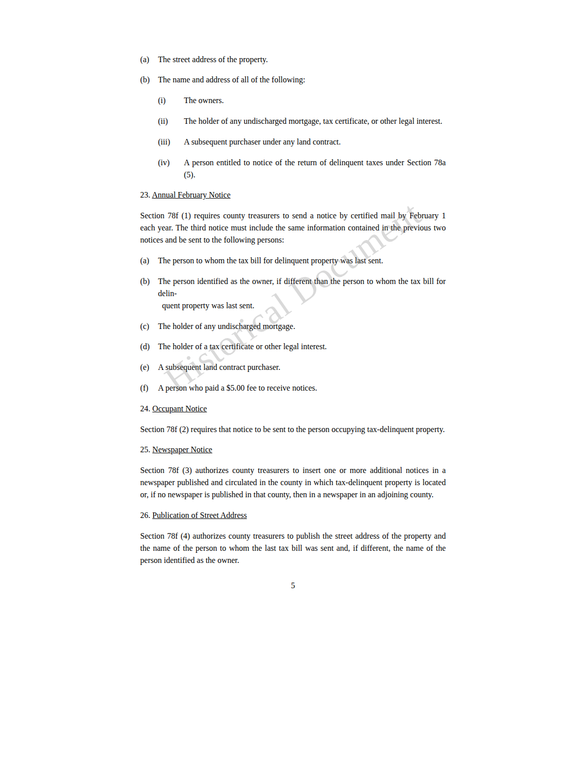Historical Document
(a)
The street address of the property.
(b)
The name and address of all of the following:
(i)
The owners.
(ii)
The holder of any undischarged mortgage, tax certificate, or other legal interest.
(iii)
A subsequent purchaser under any land contract.
(iv)
A person entitled to notice of the return of delinquent taxes under Section 78a (5).
23. Annual February Notice
Section 78f (1) requires county treasurers to send a notice by certified mail by February 1 each year. The third notice must include the same information contained in the previous two notices and be sent to the following persons:
(a)
The person to whom the tax bill for delinquent property was last sent.
(b)
The person identified as the owner, if different than the person to whom the tax bill for delin-
quent property was last sent.
(c)
The holder of any undischarged mortgage.
(d)
The holder of a tax certificate or other legal interest.
(e)
A subsequent land contract purchaser.
(f)
A person who paid a $5.00 fee to receive notices.
24. Occupant Notice
Section 78f (2) requires that notice to be sent to the person occupying tax-delinquent property.
25. Newspaper Notice
Section 78f (3) authorizes county treasurers to insert one or more additional notices in a newspaper published and circulated in the county in which tax-delinquent property is located or, if no newspaper is published in that county, then in a newspaper in an adjoining county.
26. Publication of Street Address
Section 78f (4) authorizes county treasurers to publish the street address of the property and the name of the person to whom the last tax bill was sent and, if different, the name of the person identified as the owner.
5